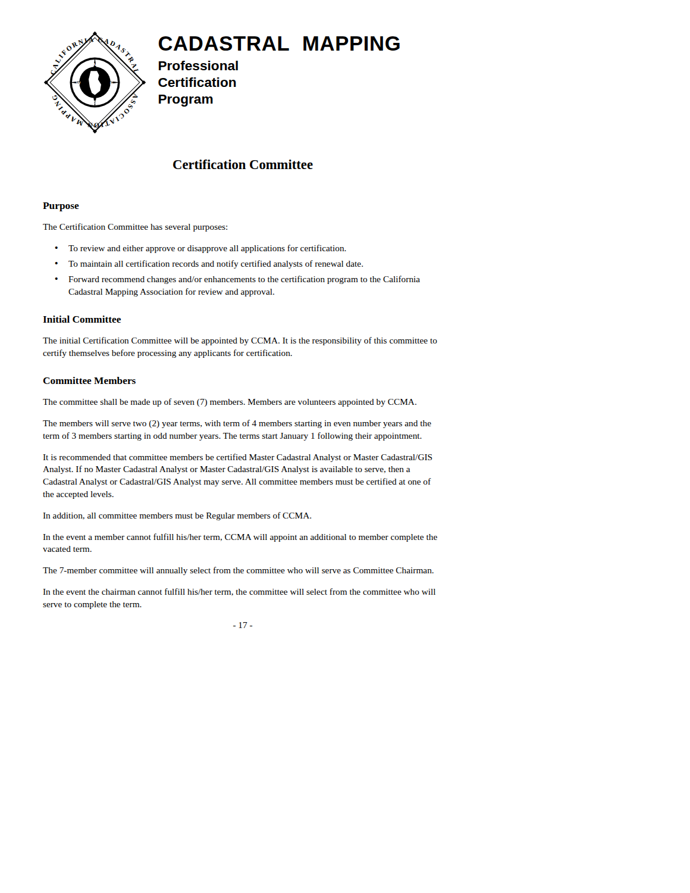CALIFORNIA CADASTRAL ASSOCIATION MAPPING N S W E
CADASTRAL MAPPING
Professional
Certification
Program
Certification Committee
Purpose
The Certification Committee has several purposes:
To review and either approve or disapprove all applications for certification.
To maintain all certification records and notify certified analysts of renewal date.
Forward recommend changes and/or enhancements to the certification program to the California Cadastral Mapping Association for review and approval.
Initial Committee
The initial Certification Committee will be appointed by CCMA. It is the responsibility of this committee to certify themselves before processing any applicants for certification.
Committee Members
The committee shall be made up of seven (7) members. Members are volunteers appointed by CCMA.
The members will serve two (2) year terms, with term of 4 members starting in even number years and the term of 3 members starting in odd number years. The terms start January 1 following their appointment.
It is recommended that committee members be certified Master Cadastral Analyst or Master Cadastral/GIS Analyst. If no Master Cadastral Analyst or Master Cadastral/GIS Analyst is available to serve, then a Cadastral Analyst or Cadastral/GIS Analyst may serve. All committee members must be certified at one of the accepted levels.
In addition, all committee members must be Regular members of CCMA.
In the event a member cannot fulfill his/her term, CCMA will appoint an additional to member complete the vacated term.
The 7-member committee will annually select from the committee who will serve as Committee Chairman.
In the event the chairman cannot fulfill his/her term, the committee will select from the committee who will serve to complete the term.
- 17 -